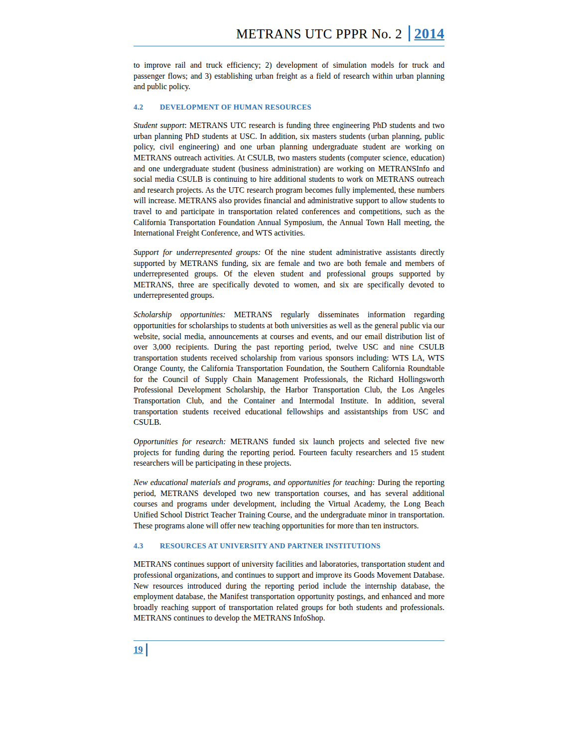METRANS UTC PPPR No. 2 2014
to improve rail and truck efficiency; 2) development of simulation models for truck and passenger flows; and 3) establishing urban freight as a field of research within urban planning and public policy.
4.2 Development of Human Resources
Student support: METRANS UTC research is funding three engineering PhD students and two urban planning PhD students at USC. In addition, six masters students (urban planning, public policy, civil engineering) and one urban planning undergraduate student are working on METRANS outreach activities. At CSULB, two masters students (computer science, education) and one undergraduate student (business administration) are working on METRANSInfo and social media CSULB is continuing to hire additional students to work on METRANS outreach and research projects. As the UTC research program becomes fully implemented, these numbers will increase. METRANS also provides financial and administrative support to allow students to travel to and participate in transportation related conferences and competitions, such as the California Transportation Foundation Annual Symposium, the Annual Town Hall meeting, the International Freight Conference, and WTS activities.
Support for underrepresented groups: Of the nine student administrative assistants directly supported by METRANS funding, six are female and two are both female and members of underrepresented groups. Of the eleven student and professional groups supported by METRANS, three are specifically devoted to women, and six are specifically devoted to underrepresented groups.
Scholarship opportunities: METRANS regularly disseminates information regarding opportunities for scholarships to students at both universities as well as the general public via our website, social media, announcements at courses and events, and our email distribution list of over 3,000 recipients. During the past reporting period, twelve USC and nine CSULB transportation students received scholarship from various sponsors including: WTS LA, WTS Orange County, the California Transportation Foundation, the Southern California Roundtable for the Council of Supply Chain Management Professionals, the Richard Hollingsworth Professional Development Scholarship, the Harbor Transportation Club, the Los Angeles Transportation Club, and the Container and Intermodal Institute. In addition, several transportation students received educational fellowships and assistantships from USC and CSULB.
Opportunities for research: METRANS funded six launch projects and selected five new projects for funding during the reporting period. Fourteen faculty researchers and 15 student researchers will be participating in these projects.
New educational materials and programs, and opportunities for teaching: During the reporting period, METRANS developed two new transportation courses, and has several additional courses and programs under development, including the Virtual Academy, the Long Beach Unified School District Teacher Training Course, and the undergraduate minor in transportation. These programs alone will offer new teaching opportunities for more than ten instructors.
4.3 Resources at University and Partner Institutions
METRANS continues support of university facilities and laboratories, transportation student and professional organizations, and continues to support and improve its Goods Movement Database. New resources introduced during the reporting period include the internship database, the employment database, the Manifest transportation opportunity postings, and enhanced and more broadly reaching support of transportation related groups for both students and professionals. METRANS continues to develop the METRANS InfoShop.
19